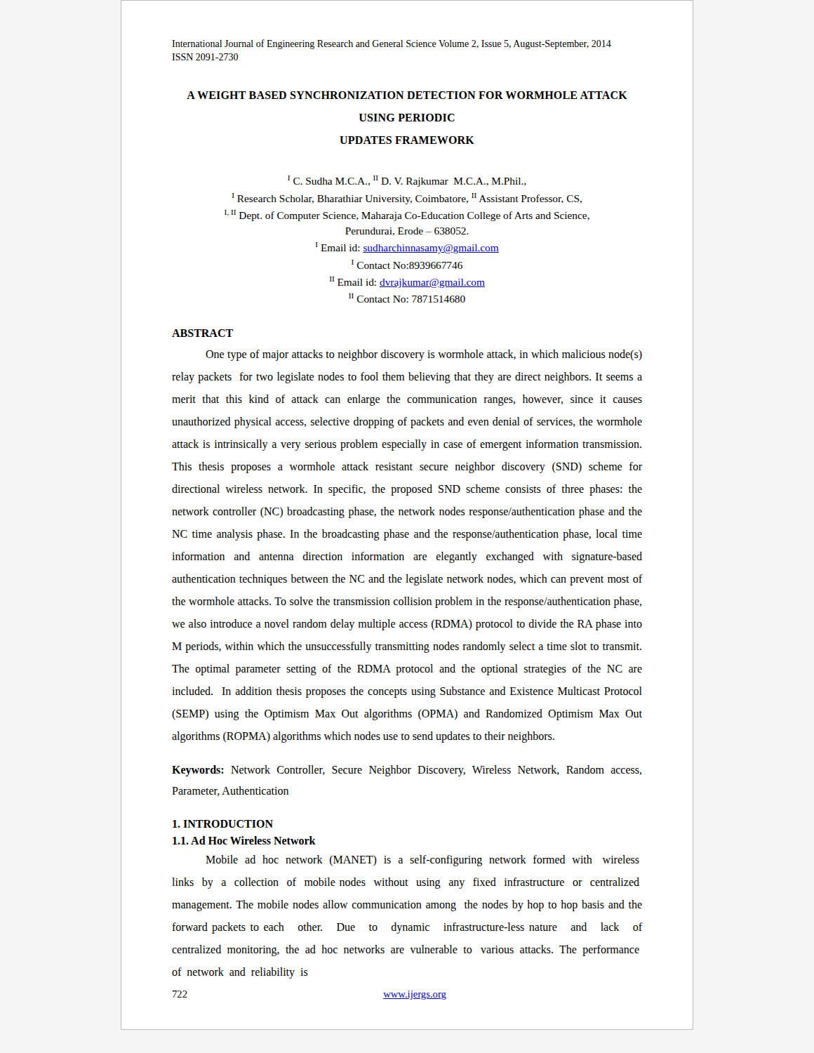International Journal of Engineering Research and General Science Volume 2, Issue 5, August-September, 2014
ISSN 2091-2730
A WEIGHT BASED SYNCHRONIZATION DETECTION FOR WORMHOLE ATTACK USING PERIODIC
UPDATES FRAMEWORK
I C. Sudha M.C.A., II D. V. Rajkumar M.C.A., M.Phil.,
I Research Scholar, Bharathiar University, Coimbatore, II Assistant Professor, CS,
I, II Dept. of Computer Science, Maharaja Co-Education College of Arts and Science,
Perundurai, Erode – 638052.
I Email id: sudharchinnasamy@gmail.com
I Contact No:8939667746
II Email id: dvrajkumar@gmail.com
II Contact No: 7871514680
ABSTRACT
One type of major attacks to neighbor discovery is wormhole attack, in which malicious node(s) relay packets for two legislate nodes to fool them believing that they are direct neighbors. It seems a merit that this kind of attack can enlarge the communication ranges, however, since it causes unauthorized physical access, selective dropping of packets and even denial of services, the wormhole attack is intrinsically a very serious problem especially in case of emergent information transmission. This thesis proposes a wormhole attack resistant secure neighbor discovery (SND) scheme for directional wireless network. In specific, the proposed SND scheme consists of three phases: the network controller (NC) broadcasting phase, the network nodes response/authentication phase and the NC time analysis phase. In the broadcasting phase and the response/authentication phase, local time information and antenna direction information are elegantly exchanged with signature-based authentication techniques between the NC and the legislate network nodes, which can prevent most of the wormhole attacks. To solve the transmission collision problem in the response/authentication phase, we also introduce a novel random delay multiple access (RDMA) protocol to divide the RA phase into M periods, within which the unsuccessfully transmitting nodes randomly select a time slot to transmit. The optimal parameter setting of the RDMA protocol and the optional strategies of the NC are included. In addition thesis proposes the concepts using Substance and Existence Multicast Protocol (SEMP) using the Optimism Max Out algorithms (OPMA) and Randomized Optimism Max Out algorithms (ROPMA) algorithms which nodes use to send updates to their neighbors.
Keywords: Network Controller, Secure Neighbor Discovery, Wireless Network, Random access, Parameter, Authentication
1. INTRODUCTION
1.1. Ad Hoc Wireless Network
Mobile ad hoc network (MANET) is a self-configuring network formed with wireless links by a collection of mobile nodes without using any fixed infrastructure or centralized management. The mobile nodes allow communication among the nodes by hop to hop basis and the forward packets to each other. Due to dynamic infrastructure-less nature and lack of centralized monitoring, the ad hoc networks are vulnerable to various attacks. The performance of network and reliability is
722
www.ijergs.org